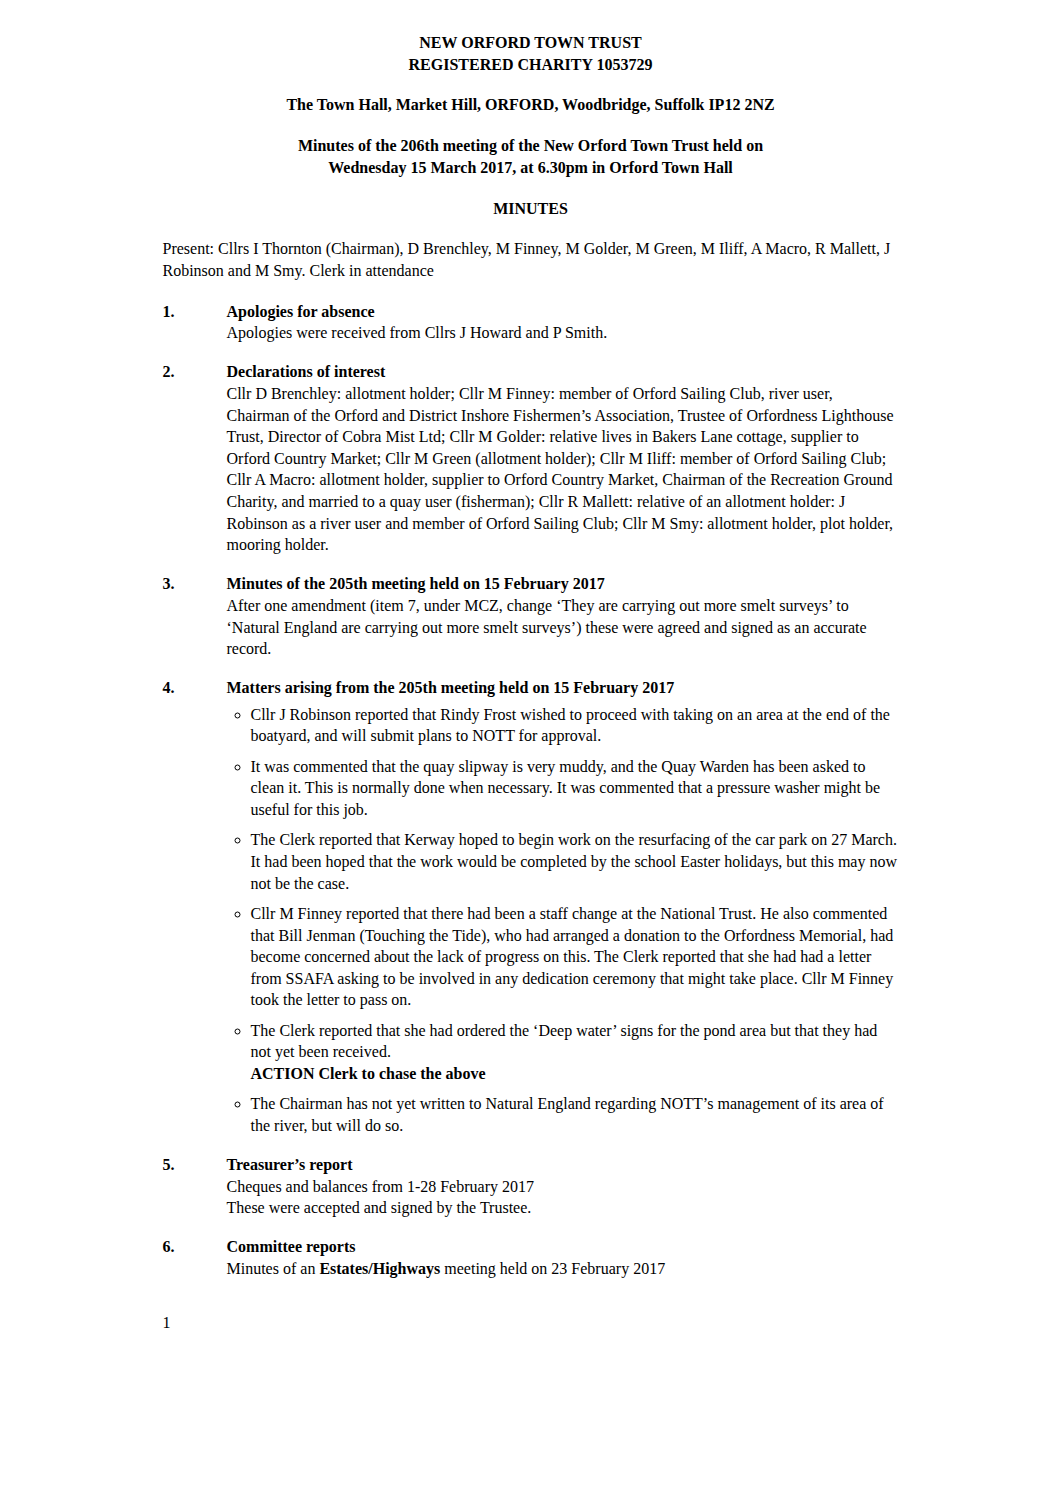NEW ORFORD TOWN TRUST
REGISTERED CHARITY 1053729
The Town Hall, Market Hill, ORFORD, Woodbridge, Suffolk IP12 2NZ
Minutes of the 206th meeting of the New Orford Town Trust held on
Wednesday 15 March 2017, at 6.30pm in Orford Town Hall
MINUTES
Present: Cllrs I Thornton (Chairman), D Brenchley, M Finney, M Golder, M Green, M Iliff, A Macro, R Mallett, J Robinson and M Smy. Clerk in attendance
Apologies for absence Apologies were received from Cllrs J Howard and P Smith.
Declarations of interest Cllr D Brenchley: allotment holder; Cllr M Finney: member of Orford Sailing Club, river user, Chairman of the Orford and District Inshore Fishermen’s Association, Trustee of Orfordness Lighthouse Trust, Director of Cobra Mist Ltd; Cllr M Golder: relative lives in Bakers Lane cottage, supplier to Orford Country Market; Cllr M Green (allotment holder); Cllr M Iliff: member of Orford Sailing Club; Cllr A Macro: allotment holder, supplier to Orford Country Market, Chairman of the Recreation Ground Charity, and married to a quay user (fisherman); Cllr R Mallett: relative of an allotment holder: J Robinson as a river user and member of Orford Sailing Club; Cllr M Smy: allotment holder, plot holder, mooring holder.
Minutes of the 205th meeting held on 15 February 2017 After one amendment (item 7, under MCZ, change ‘They are carrying out more smelt surveys’ to ‘Natural England are carrying out more smelt surveys’) these were agreed and signed as an accurate record.
Matters arising from the 205th meeting held on 15 February 2017
Cllr J Robinson reported that Rindy Frost wished to proceed with taking on an area at the end of the boatyard, and will submit plans to NOTT for approval.
It was commented that the quay slipway is very muddy, and the Quay Warden has been asked to clean it. This is normally done when necessary. It was commented that a pressure washer might be useful for this job.
The Clerk reported that Kerway hoped to begin work on the resurfacing of the car park on 27 March. It had been hoped that the work would be completed by the school Easter holidays, but this may now not be the case.
Cllr M Finney reported that there had been a staff change at the National Trust. He also commented that Bill Jenman (Touching the Tide), who had arranged a donation to the Orfordness Memorial, had become concerned about the lack of progress on this. The Clerk reported that she had had a letter from SSAFA asking to be involved in any dedication ceremony that might take place. Cllr M Finney took the letter to pass on.
The Clerk reported that she had ordered the ‘Deep water’ signs for the pond area but that they had not yet been received.
ACTION Clerk to chase the above
The Chairman has not yet written to Natural England regarding NOTT’s management of its area of the river, but will do so.
Treasurer’s report Cheques and balances from 1-28 February 2017
These were accepted and signed by the Trustee.
Committee reports Minutes of an Estates/Highways meeting held on 23 February 2017
1